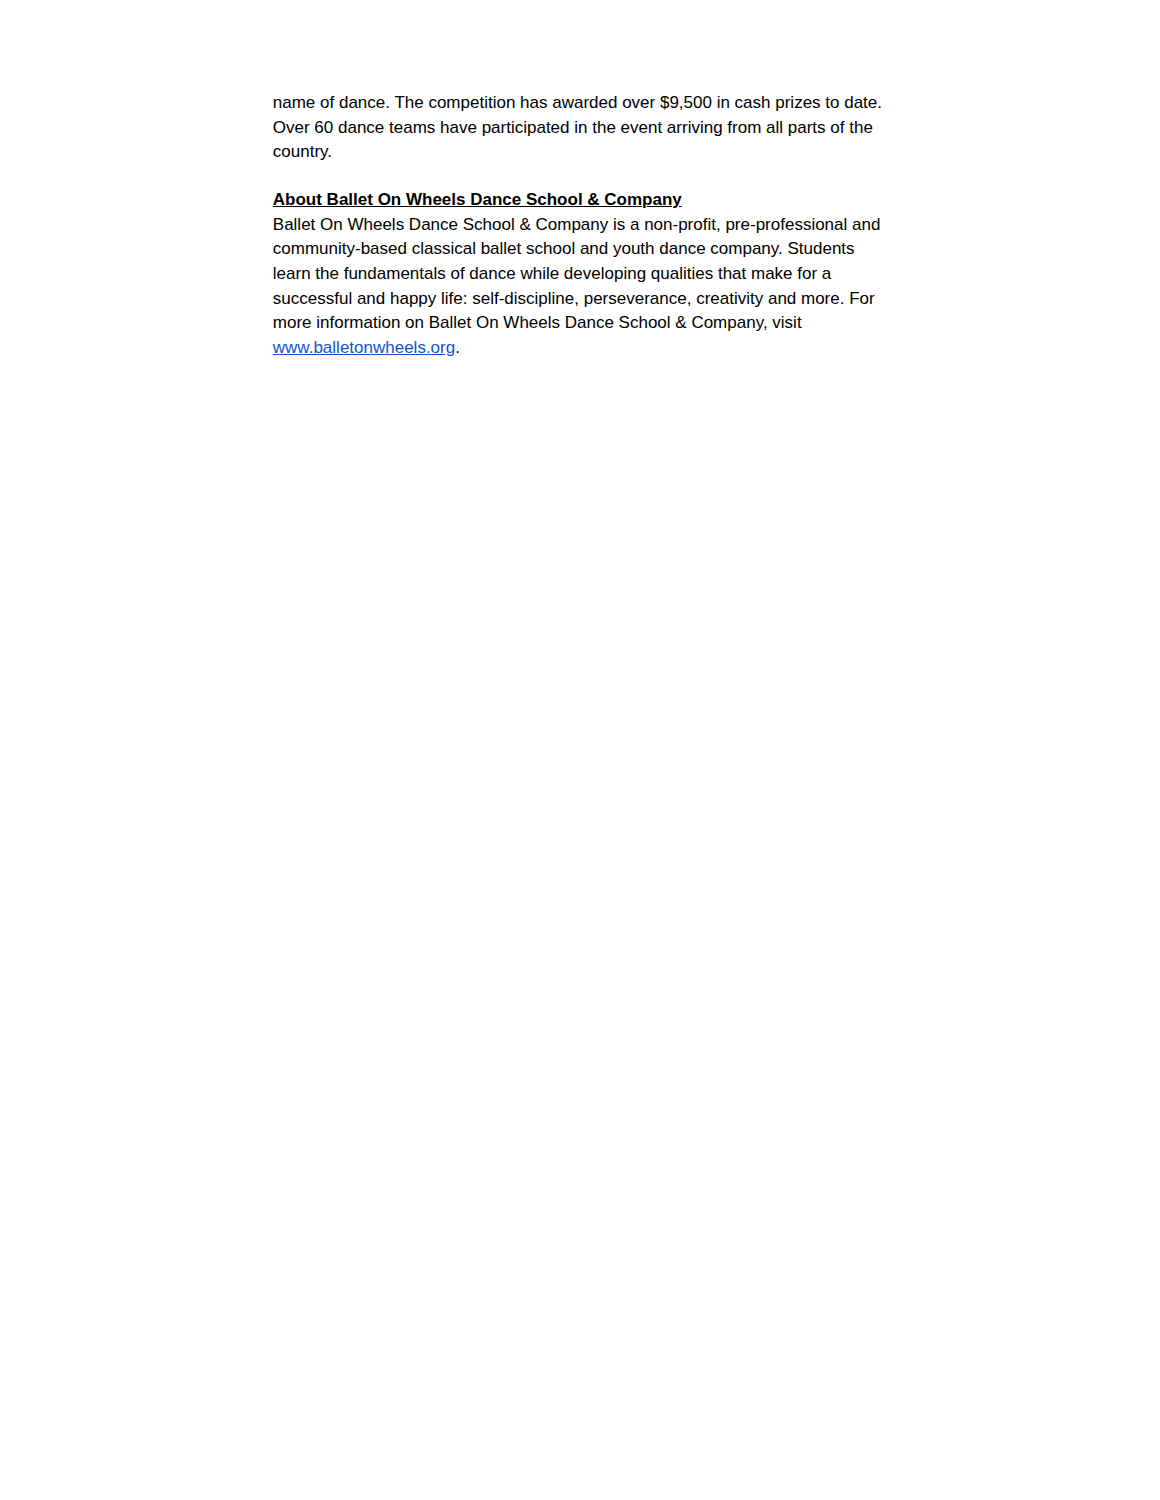name of dance. The competition has awarded over $9,500 in cash prizes to date. Over 60 dance teams have participated in the event arriving from all parts of the country.
About Ballet On Wheels Dance School & Company
Ballet On Wheels Dance School & Company is a non-profit, pre-professional and community-based classical ballet school and youth dance company. Students learn the fundamentals of dance while developing qualities that make for a successful and happy life: self-discipline, perseverance, creativity and more. For more information on Ballet On Wheels Dance School & Company, visit www.balletonwheels.org.